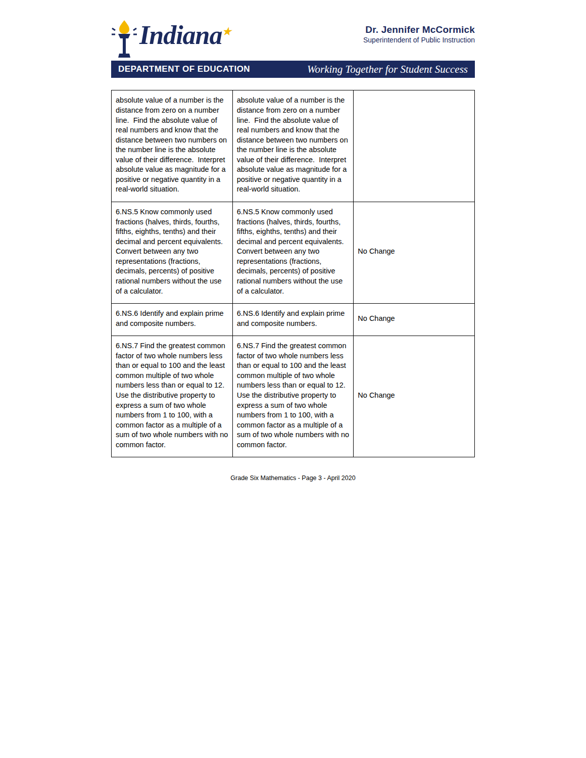Indiana★
Dr. Jennifer McCormick
Superintendent of Public Instruction
DEPARTMENT OF EDUCATION
Working Together for Student Success
| absolute value of a number is the distance from zero on a number line. Find the absolute value of real numbers and know that the distance between two numbers on the number line is the absolute value of their difference. Interpret absolute value as magnitude for a positive or negative quantity in a real-world situation. | absolute value of a number is the distance from zero on a number line. Find the absolute value of real numbers and know that the distance between two numbers on the number line is the absolute value of their difference. Interpret absolute value as magnitude for a positive or negative quantity in a real-world situation. | |
| 6.NS.5 Know commonly used fractions (halves, thirds, fourths, fifths, eighths, tenths) and their decimal and percent equivalents. Convert between any two representations (fractions, decimals, percents) of positive rational numbers without the use of a calculator. | 6.NS.5 Know commonly used fractions (halves, thirds, fourths, fifths, eighths, tenths) and their decimal and percent equivalents. Convert between any two representations (fractions, decimals, percents) of positive rational numbers without the use of a calculator. | No Change |
| 6.NS.6 Identify and explain prime and composite numbers. | 6.NS.6 Identify and explain prime and composite numbers. | No Change |
| 6.NS.7 Find the greatest common factor of two whole numbers less than or equal to 100 and the least common multiple of two whole numbers less than or equal to 12. Use the distributive property to express a sum of two whole numbers from 1 to 100, with a common factor as a multiple of a sum of two whole numbers with no common factor. | 6.NS.7 Find the greatest common factor of two whole numbers less than or equal to 100 and the least common multiple of two whole numbers less than or equal to 12. Use the distributive property to express a sum of two whole numbers from 1 to 100, with a common factor as a multiple of a sum of two whole numbers with no common factor. | No Change |
Grade Six Mathematics - Page 3 - April 2020